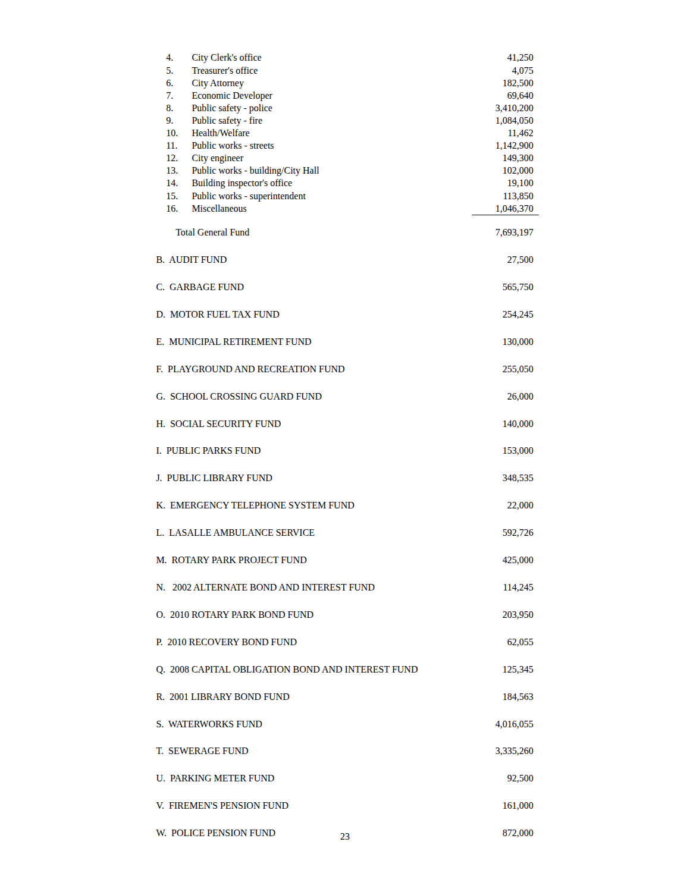| 4. | City Clerk's office | 41,250 |
| 5. | Treasurer's office | 4,075 |
| 6. | City Attorney | 182,500 |
| 7. | Economic Developer | 69,640 |
| 8. | Public safety - police | 3,410,200 |
| 9. | Public safety - fire | 1,084,050 |
| 10. | Health/Welfare | 11,462 |
| 11. | Public works - streets | 1,142,900 |
| 12. | City engineer | 149,300 |
| 13. | Public works - building/City Hall | 102,000 |
| 14. | Building inspector's office | 19,100 |
| 15. | Public works - superintendent | 113,850 |
| 16. | Miscellaneous | 1,046,370 |
| Total General Fund | 7,693,197 |
| B. AUDIT FUND | 27,500 |
| C. GARBAGE FUND | 565,750 |
| D. MOTOR FUEL TAX FUND | 254,245 |
| E. MUNICIPAL RETIREMENT FUND | 130,000 |
| F. PLAYGROUND AND RECREATION FUND | 255,050 |
| G. SCHOOL CROSSING GUARD FUND | 26,000 |
| H. SOCIAL SECURITY FUND | 140,000 |
| I. PUBLIC PARKS FUND | 153,000 |
| J. PUBLIC LIBRARY FUND | 348,535 |
| K. EMERGENCY TELEPHONE SYSTEM FUND | 22,000 |
| L. LASALLE AMBULANCE SERVICE | 592,726 |
| M. ROTARY PARK PROJECT FUND | 425,000 |
| N. 2002 ALTERNATE BOND AND INTEREST FUND | 114,245 |
| O. 2010 ROTARY PARK BOND FUND | 203,950 |
| P. 2010 RECOVERY BOND FUND | 62,055 |
| Q. 2008 CAPITAL OBLIGATION BOND AND INTEREST FUND | 125,345 |
| R. 2001 LIBRARY BOND FUND | 184,563 |
| S. WATERWORKS FUND | 4,016,055 |
| T. SEWERAGE FUND | 3,335,260 |
| U. PARKING METER FUND | 92,500 |
| V. FIREMEN'S PENSION FUND | 161,000 |
| W. POLICE PENSION FUND | 872,000 |
23